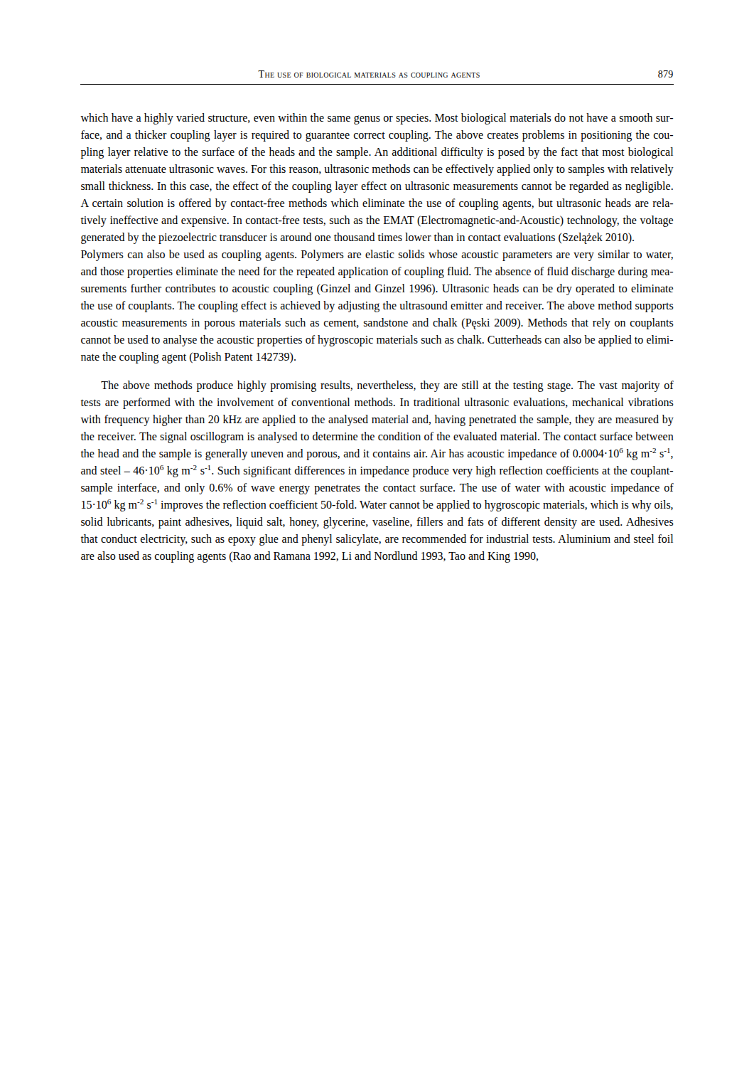The use of biological materials as coupling agents 879
which have a highly varied structure, even within the same genus or species. Most biological materials do not have a smooth surface, and a thicker coupling layer is required to guarantee correct coupling. The above creates problems in positioning the coupling layer relative to the surface of the heads and the sample. An additional difficulty is posed by the fact that most biological materials attenuate ultrasonic waves. For this reason, ultrasonic methods can be effectively applied only to samples with relatively small thickness. In this case, the effect of the coupling layer effect on ultrasonic measurements cannot be regarded as negligible. A certain solution is offered by contact-free methods which eliminate the use of coupling agents, but ultrasonic heads are relatively ineffective and expensive. In contact-free tests, such as the EMAT (Electromagnetic-and-Acoustic) technology, the voltage generated by the piezoelectric transducer is around one thousand times lower than in contact evaluations (Szelążek 2010).
Polymers can also be used as coupling agents. Polymers are elastic solids whose acoustic parameters are very similar to water, and those properties eliminate the need for the repeated application of coupling fluid. The absence of fluid discharge during measurements further contributes to acoustic coupling (Ginzel and Ginzel 1996). Ultrasonic heads can be dry operated to eliminate the use of couplants. The coupling effect is achieved by adjusting the ultrasound emitter and receiver. The above method supports acoustic measurements in porous materials such as cement, sandstone and chalk (Pęski 2009). Methods that rely on couplants cannot be used to analyse the acoustic properties of hygroscopic materials such as chalk. Cutterheads can also be applied to eliminate the coupling agent (Polish Patent 142739).
The above methods produce highly promising results, nevertheless, they are still at the testing stage. The vast majority of tests are performed with the involvement of conventional methods. In traditional ultrasonic evaluations, mechanical vibrations with frequency higher than 20 kHz are applied to the analysed material and, having penetrated the sample, they are measured by the receiver. The signal oscillogram is analysed to determine the condition of the evaluated material. The contact surface between the head and the sample is generally uneven and porous, and it contains air. Air has acoustic impedance of 0.0004·106 kg m-2 s-1, and steel – 46·106 kg m-2 s-1. Such significant differences in impedance produce very high reflection coefficients at the couplant-sample interface, and only 0.6% of wave energy penetrates the contact surface. The use of water with acoustic impedance of 15·106 kg m-2 s-1 improves the reflection coefficient 50-fold. Water cannot be applied to hygroscopic materials, which is why oils, solid lubricants, paint adhesives, liquid salt, honey, glycerine, vaseline, fillers and fats of different density are used. Adhesives that conduct electricity, such as epoxy glue and phenyl salicylate, are recommended for industrial tests. Aluminium and steel foil are also used as coupling agents (Rao and Ramana 1992, Li and Nordlund 1993, Tao and King 1990,